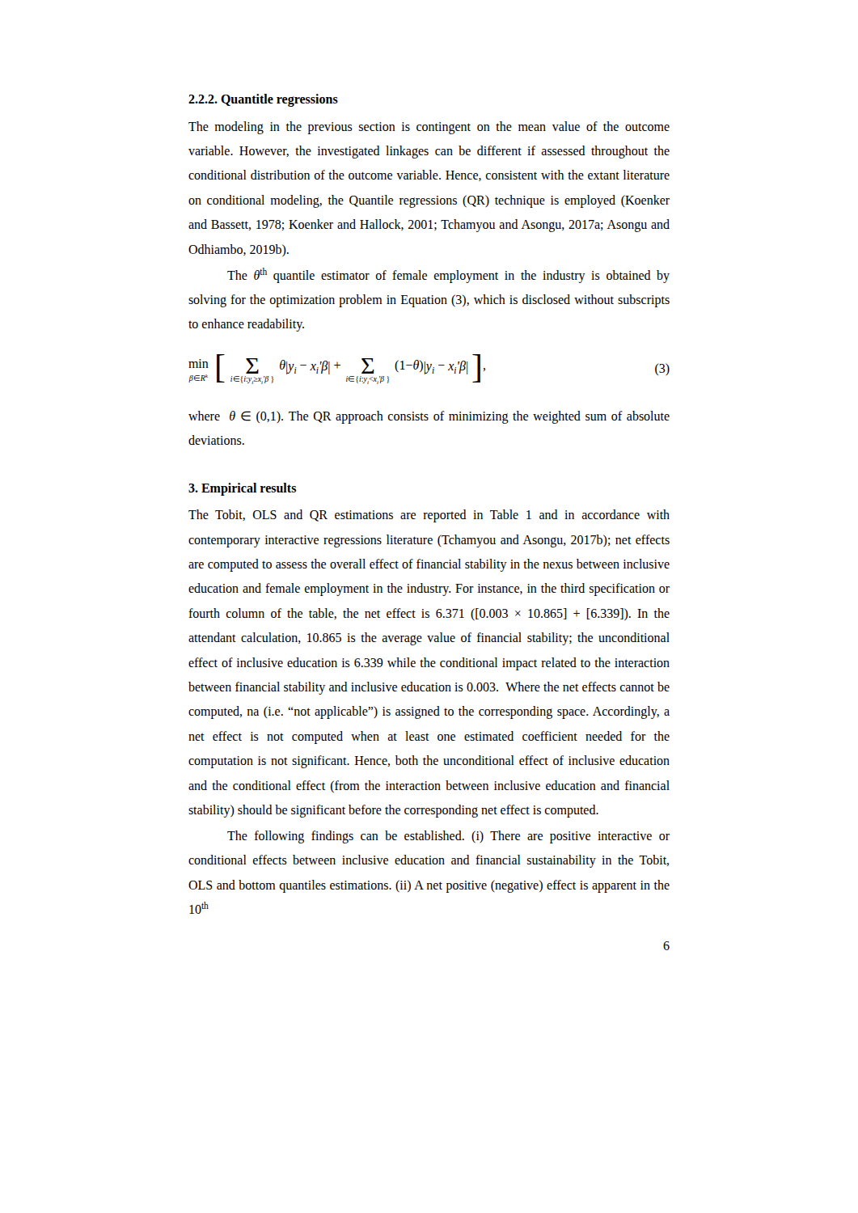2.2.2. Quantitle regressions
The modeling in the previous section is contingent on the mean value of the outcome variable. However, the investigated linkages can be different if assessed throughout the conditional distribution of the outcome variable. Hence, consistent with the extant literature on conditional modeling, the Quantile regressions (QR) technique is employed (Koenker and Bassett, 1978; Koenker and Hallock, 2001; Tchamyou and Asongu, 2017a; Asongu and Odhiambo, 2019b).
The θth quantile estimator of female employment in the industry is obtained by solving for the optimization problem in Equation (3), which is disclosed without subscripts to enhance readability.
minβ∈Rk [ Σi∈{i:yi≥xi'β } θ|yi − xi'β| + Σi∈{i:yi<xi'β } (1−θ)|yi − xi'β| ], (3)
where θ ∈ (0,1). The QR approach consists of minimizing the weighted sum of absolute deviations.
3. Empirical results
The Tobit, OLS and QR estimations are reported in Table 1 and in accordance with contemporary interactive regressions literature (Tchamyou and Asongu, 2017b); net effects are computed to assess the overall effect of financial stability in the nexus between inclusive education and female employment in the industry. For instance, in the third specification or fourth column of the table, the net effect is 6.371 ([0.003 × 10.865] + [6.339]). In the attendant calculation, 10.865 is the average value of financial stability; the unconditional effect of inclusive education is 6.339 while the conditional impact related to the interaction between financial stability and inclusive education is 0.003. Where the net effects cannot be computed, na (i.e. “not applicable”) is assigned to the corresponding space. Accordingly, a net effect is not computed when at least one estimated coefficient needed for the computation is not significant. Hence, both the unconditional effect of inclusive education and the conditional effect (from the interaction between inclusive education and financial stability) should be significant before the corresponding net effect is computed.
The following findings can be established. (i) There are positive interactive or conditional effects between inclusive education and financial sustainability in the Tobit, OLS and bottom quantiles estimations. (ii) A net positive (negative) effect is apparent in the 10th
6